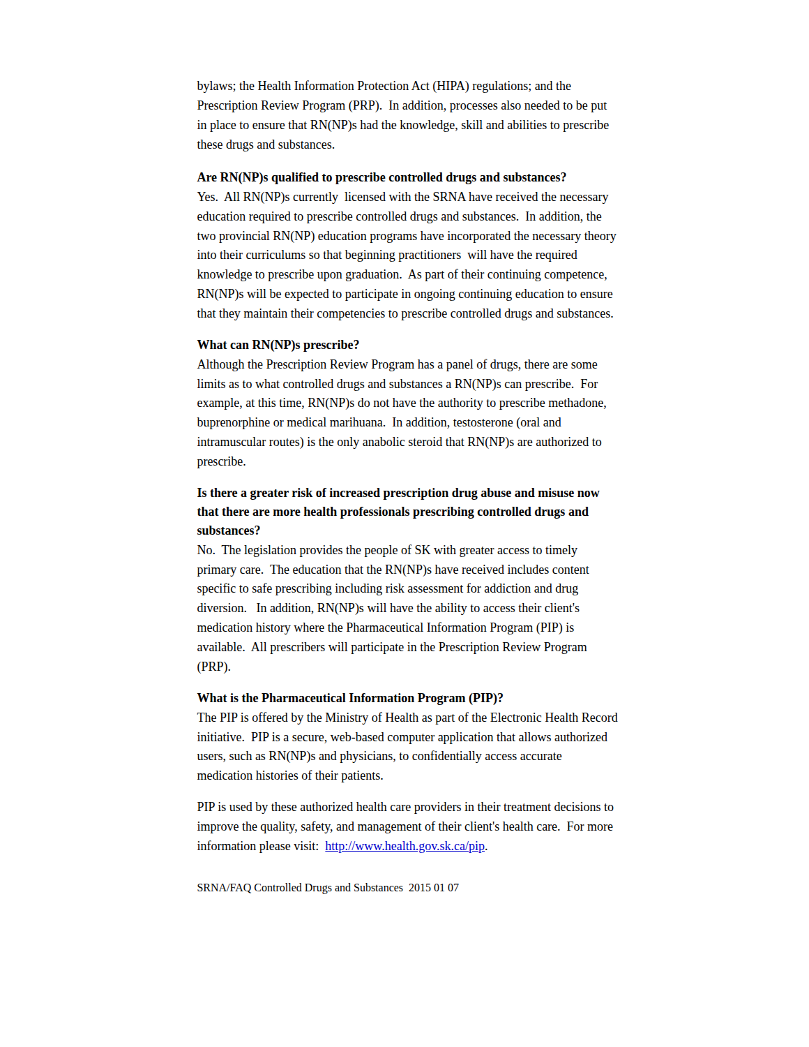bylaws; the Health Information Protection Act (HIPA) regulations; and the Prescription Review Program (PRP). In addition, processes also needed to be put in place to ensure that RN(NP)s had the knowledge, skill and abilities to prescribe these drugs and substances.
Are RN(NP)s qualified to prescribe controlled drugs and substances?
Yes. All RN(NP)s currently licensed with the SRNA have received the necessary education required to prescribe controlled drugs and substances. In addition, the two provincial RN(NP) education programs have incorporated the necessary theory into their curriculums so that beginning practitioners will have the required knowledge to prescribe upon graduation. As part of their continuing competence, RN(NP)s will be expected to participate in ongoing continuing education to ensure that they maintain their competencies to prescribe controlled drugs and substances.
What can RN(NP)s prescribe?
Although the Prescription Review Program has a panel of drugs, there are some limits as to what controlled drugs and substances a RN(NP)s can prescribe. For example, at this time, RN(NP)s do not have the authority to prescribe methadone, buprenorphine or medical marihuana. In addition, testosterone (oral and intramuscular routes) is the only anabolic steroid that RN(NP)s are authorized to prescribe.
Is there a greater risk of increased prescription drug abuse and misuse now that there are more health professionals prescribing controlled drugs and substances?
No. The legislation provides the people of SK with greater access to timely primary care. The education that the RN(NP)s have received includes content specific to safe prescribing including risk assessment for addiction and drug diversion. In addition, RN(NP)s will have the ability to access their client's medication history where the Pharmaceutical Information Program (PIP) is available. All prescribers will participate in the Prescription Review Program (PRP).
What is the Pharmaceutical Information Program (PIP)?
The PIP is offered by the Ministry of Health as part of the Electronic Health Record initiative. PIP is a secure, web-based computer application that allows authorized users, such as RN(NP)s and physicians, to confidentially access accurate medication histories of their patients.
PIP is used by these authorized health care providers in their treatment decisions to improve the quality, safety, and management of their client's health care. For more information please visit: http://www.health.gov.sk.ca/pip.
SRNA/FAQ Controlled Drugs and Substances 2015 01 07